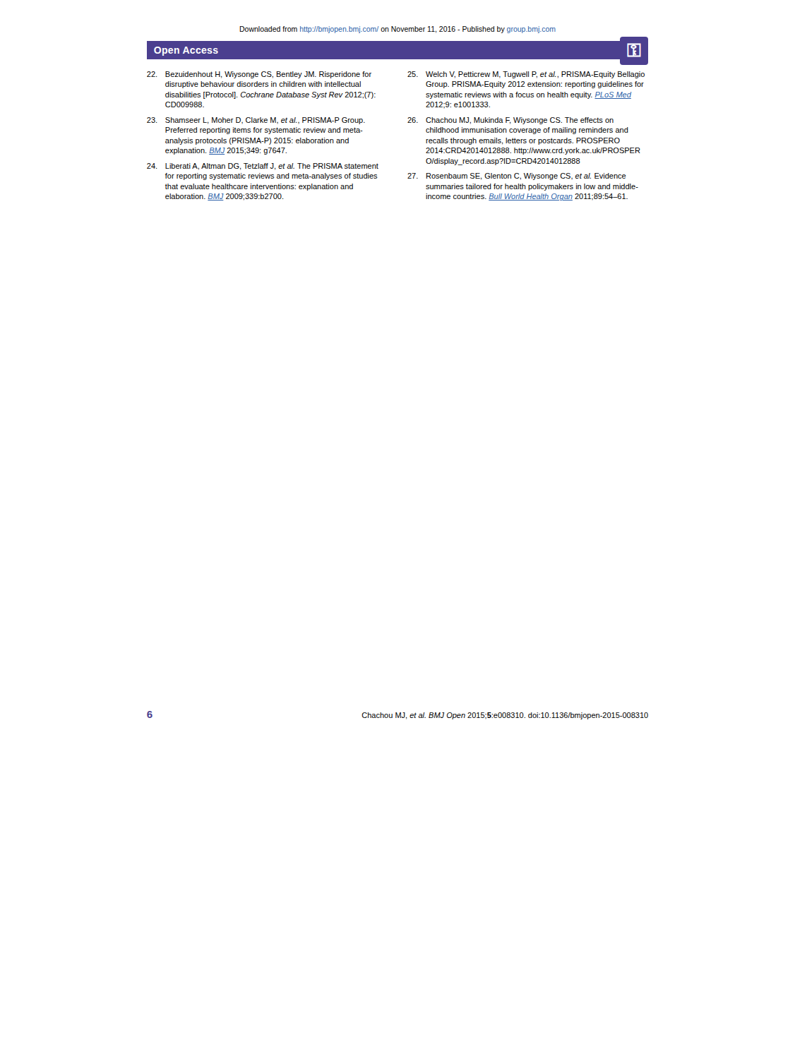Downloaded from http://bmjopen.bmj.com/ on November 11, 2016 - Published by group.bmj.com
Open Access
⚿
22. Bezuidenhout H, Wiysonge CS, Bentley JM. Risperidone for disruptive behaviour disorders in children with intellectual disabilities [Protocol]. Cochrane Database Syst Rev 2012;(7): CD009988.
23. Shamseer L, Moher D, Clarke M, et al., PRISMA-P Group. Preferred reporting items for systematic review and meta-analysis protocols (PRISMA-P) 2015: elaboration and explanation. BMJ 2015;349: g7647.
24. Liberati A, Altman DG, Tetzlaff J, et al. The PRISMA statement for reporting systematic reviews and meta-analyses of studies that evaluate healthcare interventions: explanation and elaboration. BMJ 2009;339:b2700.
25. Welch V, Petticrew M, Tugwell P, et al., PRISMA-Equity Bellagio Group. PRISMA-Equity 2012 extension: reporting guidelines for systematic reviews with a focus on health equity. PLoS Med 2012;9: e1001333.
26. Chachou MJ, Mukinda F, Wiysonge CS. The effects on childhood immunisation coverage of mailing reminders and recalls through emails, letters or postcards. PROSPERO 2014:CRD42014012888. http://www.crd.york.ac.uk/PROSPERO/display_record.asp?ID=CRD42014012888
27. Rosenbaum SE, Glenton C, Wiysonge CS, et al. Evidence summaries tailored for health policymakers in low and middle-income countries. Bull World Health Organ 2011;89:54–61.
6 Chachou MJ, et al. BMJ Open 2015;5:e008310. doi:10.1136/bmjopen-2015-008310